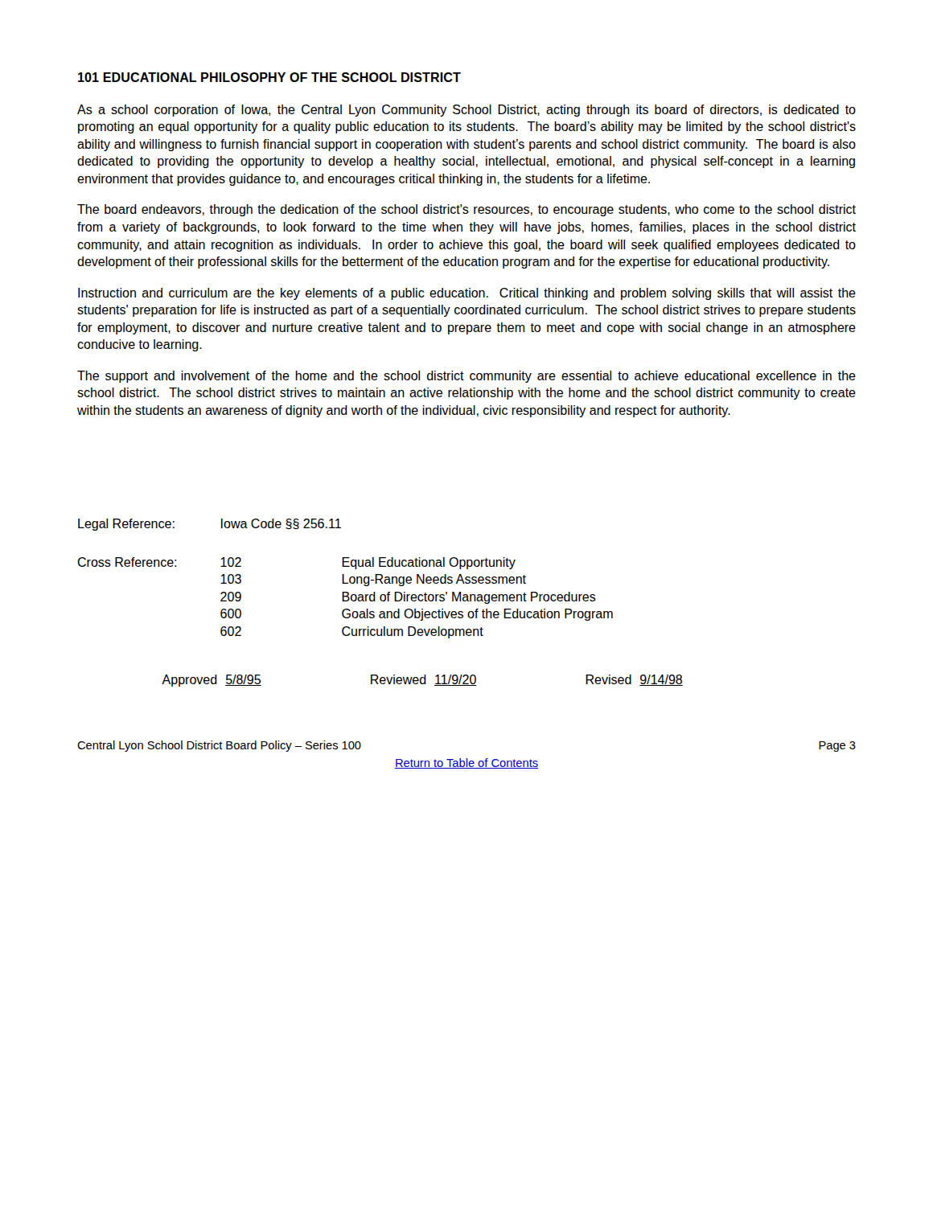101 EDUCATIONAL PHILOSOPHY OF THE SCHOOL DISTRICT
As a school corporation of Iowa, the Central Lyon Community School District, acting through its board of directors, is dedicated to promoting an equal opportunity for a quality public education to its students. The board’s ability may be limited by the school district's ability and willingness to furnish financial support in cooperation with student’s parents and school district community. The board is also dedicated to providing the opportunity to develop a healthy social, intellectual, emotional, and physical self-concept in a learning environment that provides guidance to, and encourages critical thinking in, the students for a lifetime.
The board endeavors, through the dedication of the school district's resources, to encourage students, who come to the school district from a variety of backgrounds, to look forward to the time when they will have jobs, homes, families, places in the school district community, and attain recognition as individuals. In order to achieve this goal, the board will seek qualified employees dedicated to development of their professional skills for the betterment of the education program and for the expertise for educational productivity.
Instruction and curriculum are the key elements of a public education. Critical thinking and problem solving skills that will assist the students' preparation for life is instructed as part of a sequentially coordinated curriculum. The school district strives to prepare students for employment, to discover and nurture creative talent and to prepare them to meet and cope with social change in an atmosphere conducive to learning.
The support and involvement of the home and the school district community are essential to achieve educational excellence in the school district. The school district strives to maintain an active relationship with the home and the school district community to create within the students an awareness of dignity and worth of the individual, civic responsibility and respect for authority.
| Legal Reference: | Iowa Code §§ 256.11 | |
| Cross Reference: | 102 | Equal Educational Opportunity |
| | 103 | Long-Range Needs Assessment |
| | 209 | Board of Directors' Management Procedures |
| | 600 | Goals and Objectives of the Education Program |
| | 602 | Curriculum Development |
Approved 5/8/95 Reviewed 11/9/20 Revised 9/14/98
Central Lyon School District Board Policy – Series 100 Page 3
Return to Table of Contents